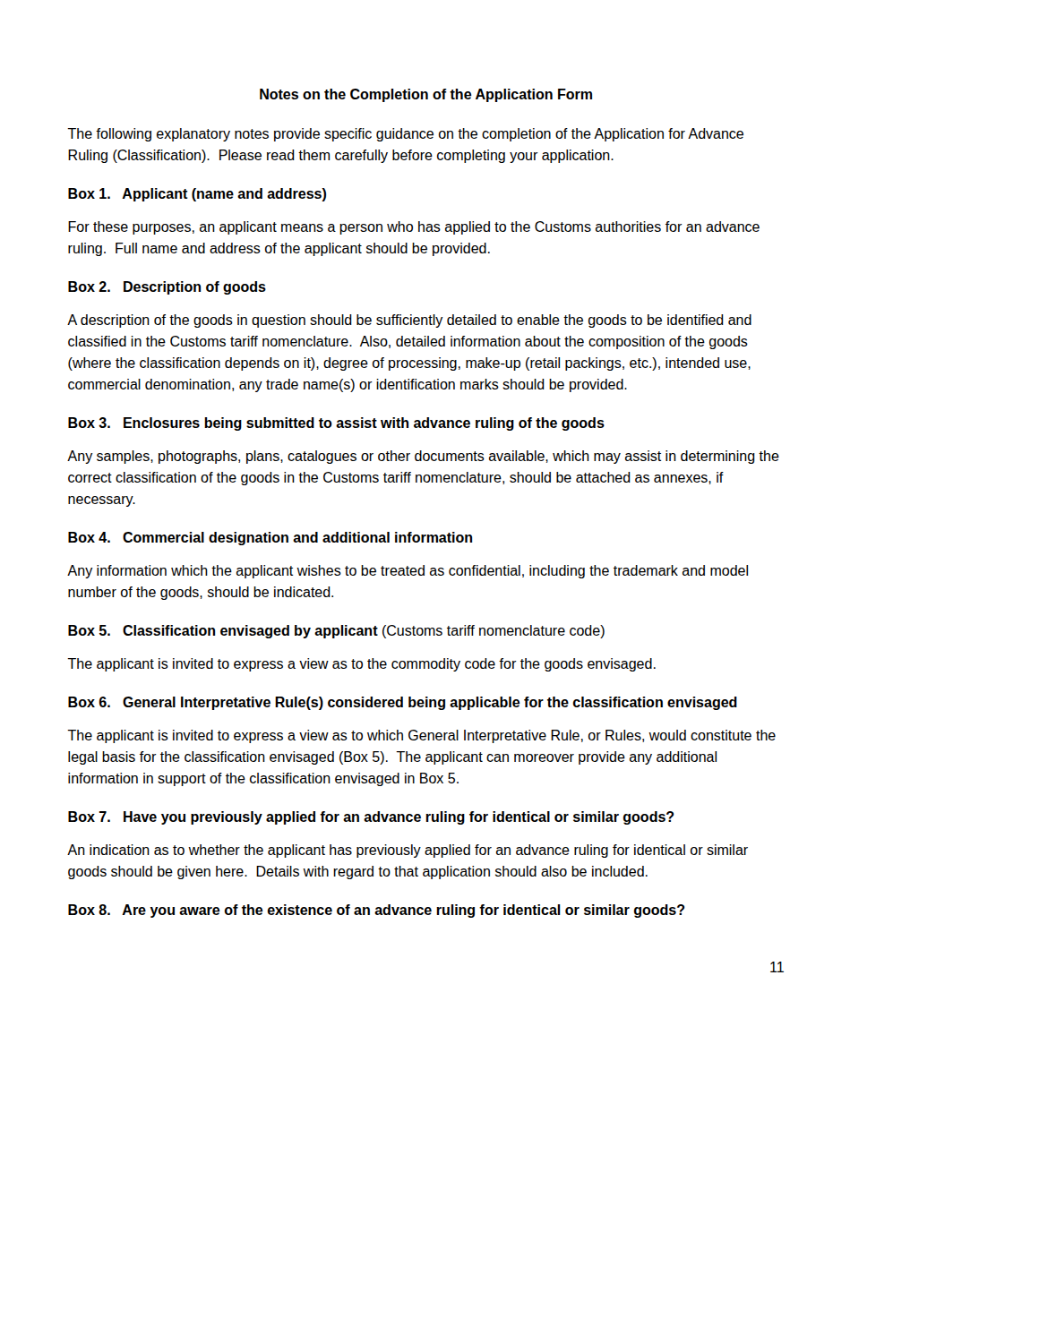Notes on the Completion of the Application Form
The following explanatory notes provide specific guidance on the completion of the Application for Advance Ruling (Classification). Please read them carefully before completing your application.
Box 1. Applicant (name and address)
For these purposes, an applicant means a person who has applied to the Customs authorities for an advance ruling. Full name and address of the applicant should be provided.
Box 2. Description of goods
A description of the goods in question should be sufficiently detailed to enable the goods to be identified and classified in the Customs tariff nomenclature. Also, detailed information about the composition of the goods (where the classification depends on it), degree of processing, make-up (retail packings, etc.), intended use, commercial denomination, any trade name(s) or identification marks should be provided.
Box 3. Enclosures being submitted to assist with advance ruling of the goods
Any samples, photographs, plans, catalogues or other documents available, which may assist in determining the correct classification of the goods in the Customs tariff nomenclature, should be attached as annexes, if necessary.
Box 4. Commercial designation and additional information
Any information which the applicant wishes to be treated as confidential, including the trademark and model number of the goods, should be indicated.
Box 5. Classification envisaged by applicant (Customs tariff nomenclature code)
The applicant is invited to express a view as to the commodity code for the goods envisaged.
Box 6. General Interpretative Rule(s) considered being applicable for the classification envisaged
The applicant is invited to express a view as to which General Interpretative Rule, or Rules, would constitute the legal basis for the classification envisaged (Box 5). The applicant can moreover provide any additional information in support of the classification envisaged in Box 5.
Box 7. Have you previously applied for an advance ruling for identical or similar goods?
An indication as to whether the applicant has previously applied for an advance ruling for identical or similar goods should be given here. Details with regard to that application should also be included.
Box 8. Are you aware of the existence of an advance ruling for identical or similar goods?
11